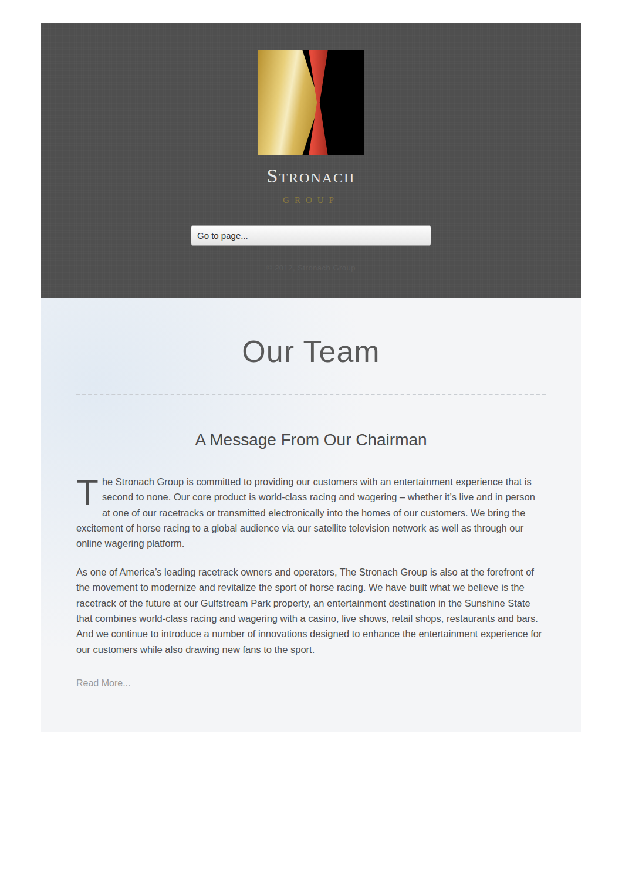S
Stronach
GROUP
Go to page Go to page... Home Our Team Racetracks Wagering Contact
© 2012, Stronach Group
Our Team
A Message From Our Chairman
The Stronach Group is committed to providing our customers with an entertainment experience that is second to none. Our core product is world-class racing and wagering – whether it’s live and in person at one of our racetracks or transmitted electronically into the homes of our customers. We bring the excitement of horse racing to a global audience via our satellite television network as well as through our online wagering platform.
As one of America’s leading racetrack owners and operators, The Stronach Group is also at the forefront of the movement to modernize and revitalize the sport of horse racing. We have built what we believe is the racetrack of the future at our Gulfstream Park property, an entertainment destination in the Sunshine State that combines world-class racing and wagering with a casino, live shows, retail shops, restaurants and bars. And we continue to introduce a number of innovations designed to enhance the entertainment experience for our customers while also drawing new fans to the sport.
Read More...